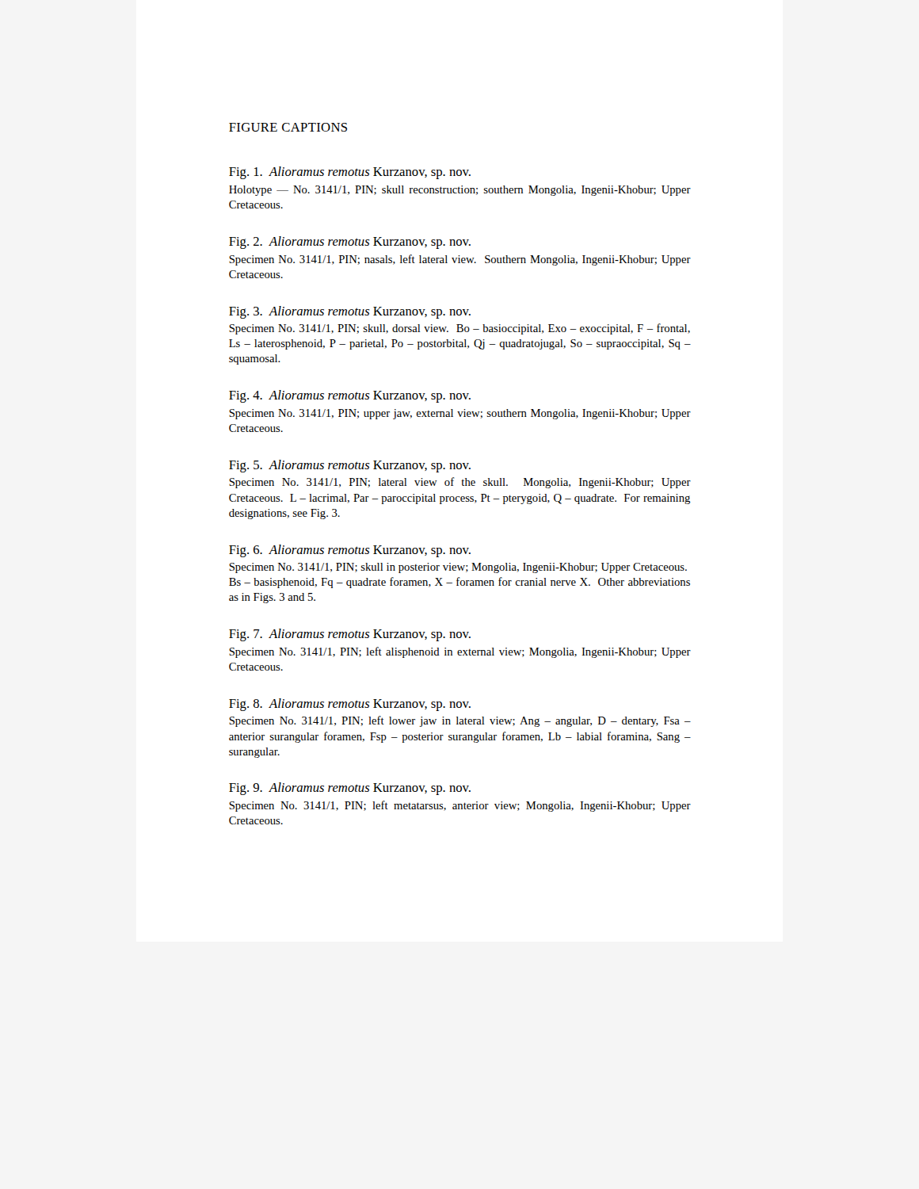FIGURE CAPTIONS
Fig. 1. Alioramus remotus Kurzanov, sp. nov.
Holotype — No. 3141/1, PIN; skull reconstruction; southern Mongolia, Ingenii-Khobur; Upper Cretaceous.
Fig. 2. Alioramus remotus Kurzanov, sp. nov.
Specimen No. 3141/1, PIN; nasals, left lateral view. Southern Mongolia, Ingenii-Khobur; Upper Cretaceous.
Fig. 3. Alioramus remotus Kurzanov, sp. nov.
Specimen No. 3141/1, PIN; skull, dorsal view. Bo – basioccipital, Exo – exoccipital, F – frontal, Ls – laterosphenoid, P – parietal, Po – postorbital, Qj – quadratojugal, So – supraoccipital, Sq – squamosal.
Fig. 4. Alioramus remotus Kurzanov, sp. nov.
Specimen No. 3141/1, PIN; upper jaw, external view; southern Mongolia, Ingenii-Khobur; Upper Cretaceous.
Fig. 5. Alioramus remotus Kurzanov, sp. nov.
Specimen No. 3141/1, PIN; lateral view of the skull. Mongolia, Ingenii-Khobur; Upper Cretaceous. L – lacrimal, Par – paroccipital process, Pt – pterygoid, Q – quadrate. For remaining designations, see Fig. 3.
Fig. 6. Alioramus remotus Kurzanov, sp. nov.
Specimen No. 3141/1, PIN; skull in posterior view; Mongolia, Ingenii-Khobur; Upper Cretaceous. Bs – basisphenoid, Fq – quadrate foramen, X – foramen for cranial nerve X. Other abbreviations as in Figs. 3 and 5.
Fig. 7. Alioramus remotus Kurzanov, sp. nov.
Specimen No. 3141/1, PIN; left alisphenoid in external view; Mongolia, Ingenii-Khobur; Upper Cretaceous.
Fig. 8. Alioramus remotus Kurzanov, sp. nov.
Specimen No. 3141/1, PIN; left lower jaw in lateral view; Ang – angular, D – dentary, Fsa – anterior surangular foramen, Fsp – posterior surangular foramen, Lb – labial foramina, Sang – surangular.
Fig. 9. Alioramus remotus Kurzanov, sp. nov.
Specimen No. 3141/1, PIN; left metatarsus, anterior view; Mongolia, Ingenii-Khobur; Upper Cretaceous.